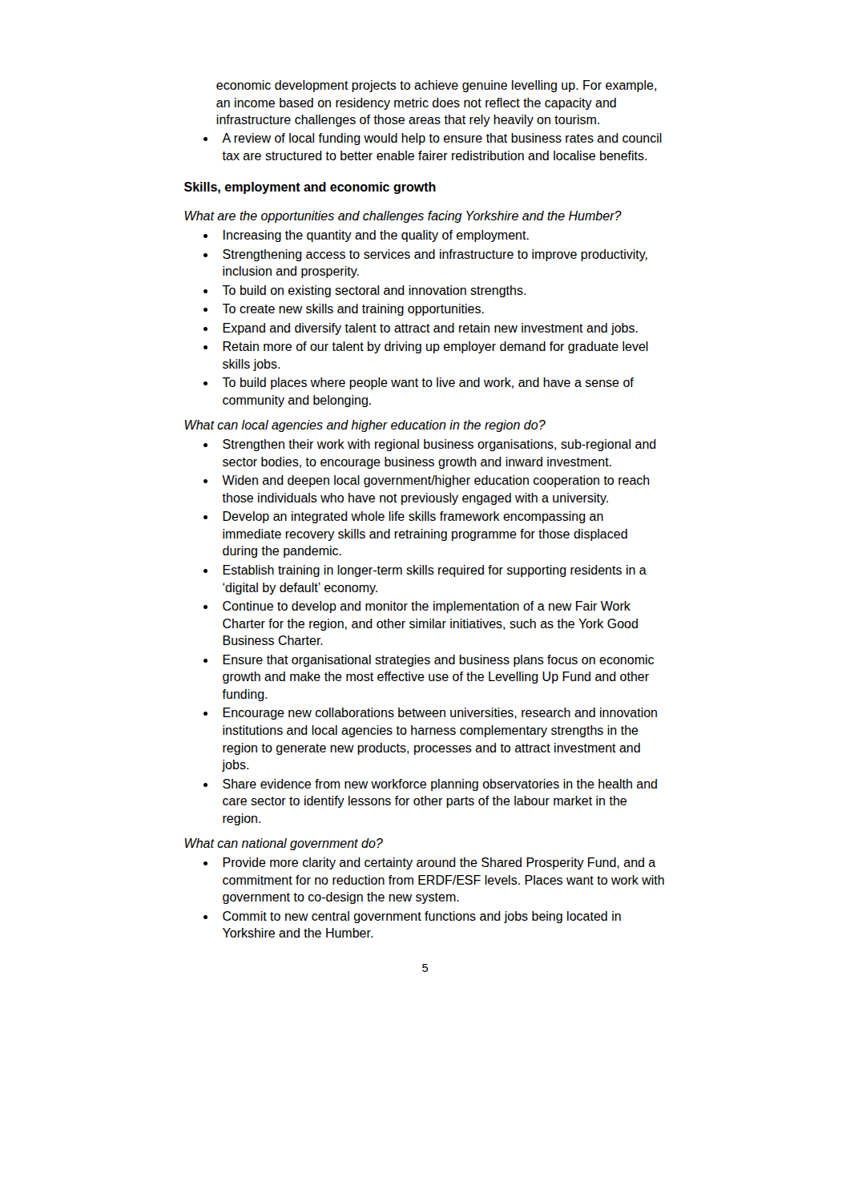economic development projects to achieve genuine levelling up. For example, an income based on residency metric does not reflect the capacity and infrastructure challenges of those areas that rely heavily on tourism.
A review of local funding would help to ensure that business rates and council tax are structured to better enable fairer redistribution and localise benefits.
Skills, employment and economic growth
What are the opportunities and challenges facing Yorkshire and the Humber?
Increasing the quantity and the quality of employment.
Strengthening access to services and infrastructure to improve productivity, inclusion and prosperity.
To build on existing sectoral and innovation strengths.
To create new skills and training opportunities.
Expand and diversify talent to attract and retain new investment and jobs.
Retain more of our talent by driving up employer demand for graduate level skills jobs.
To build places where people want to live and work, and have a sense of community and belonging.
What can local agencies and higher education in the region do?
Strengthen their work with regional business organisations, sub-regional and sector bodies, to encourage business growth and inward investment.
Widen and deepen local government/higher education cooperation to reach those individuals who have not previously engaged with a university.
Develop an integrated whole life skills framework encompassing an immediate recovery skills and retraining programme for those displaced during the pandemic.
Establish training in longer-term skills required for supporting residents in a ‘digital by default’ economy.
Continue to develop and monitor the implementation of a new Fair Work Charter for the region, and other similar initiatives, such as the York Good Business Charter.
Ensure that organisational strategies and business plans focus on economic growth and make the most effective use of the Levelling Up Fund and other funding.
Encourage new collaborations between universities, research and innovation institutions and local agencies to harness complementary strengths in the region to generate new products, processes and to attract investment and jobs.
Share evidence from new workforce planning observatories in the health and care sector to identify lessons for other parts of the labour market in the region.
What can national government do?
Provide more clarity and certainty around the Shared Prosperity Fund, and a commitment for no reduction from ERDF/ESF levels. Places want to work with government to co-design the new system.
Commit to new central government functions and jobs being located in Yorkshire and the Humber.
5